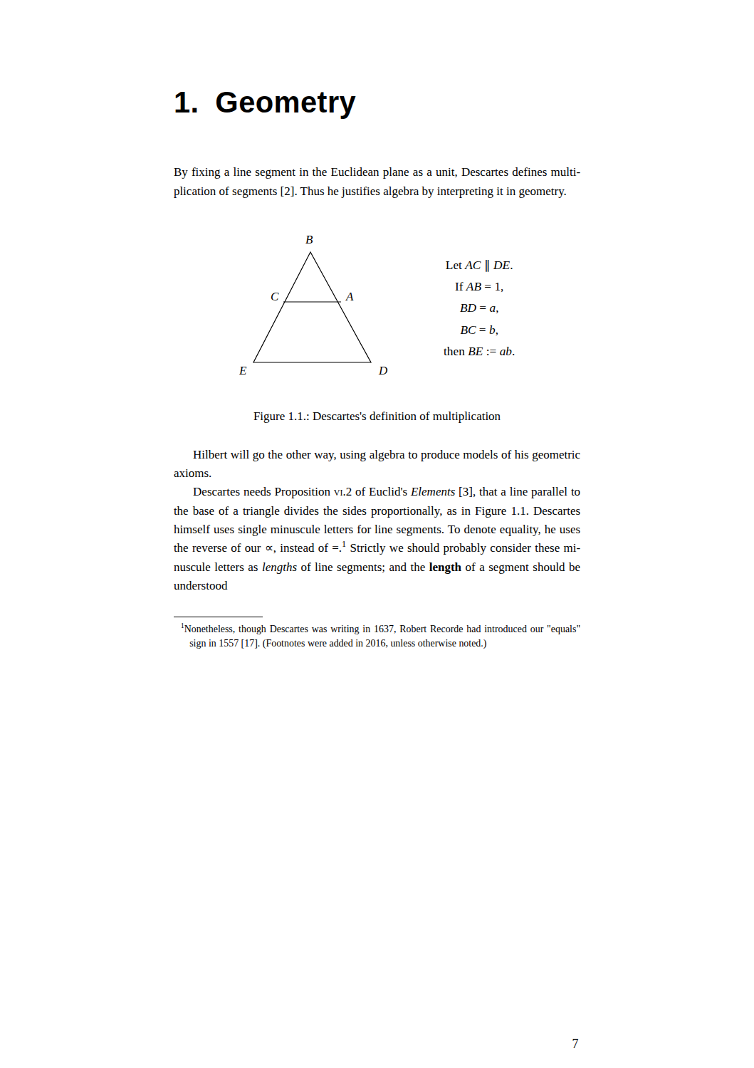1. Geometry
By fixing a line segment in the Euclidean plane as a unit, Descartes defines multiplication of segments [2]. Thus he justifies algebra by interpreting it in geometry.
B C A E D
Let AC ∥ DE.
If AB = 1,
BD = a,
BC = b,
then BE := ab.
Figure 1.1.: Descartes's definition of multiplication
Hilbert will go the other way, using algebra to produce models of his geometric axioms.
Descartes needs Proposition vi.2 of Euclid's Elements [3], that a line parallel to the base of a triangle divides the sides proportionally, as in Figure 1.1. Descartes himself uses single minuscule letters for line segments. To denote equality, he uses the reverse of our ∝, instead of =.1 Strictly we should probably consider these minuscule letters as lengths of line segments; and the length of a segment should be understood
1Nonetheless, though Descartes was writing in 1637, Robert Recorde had introduced our "equals" sign in 1557 [17]. (Footnotes were added in 2016, unless otherwise noted.)
7